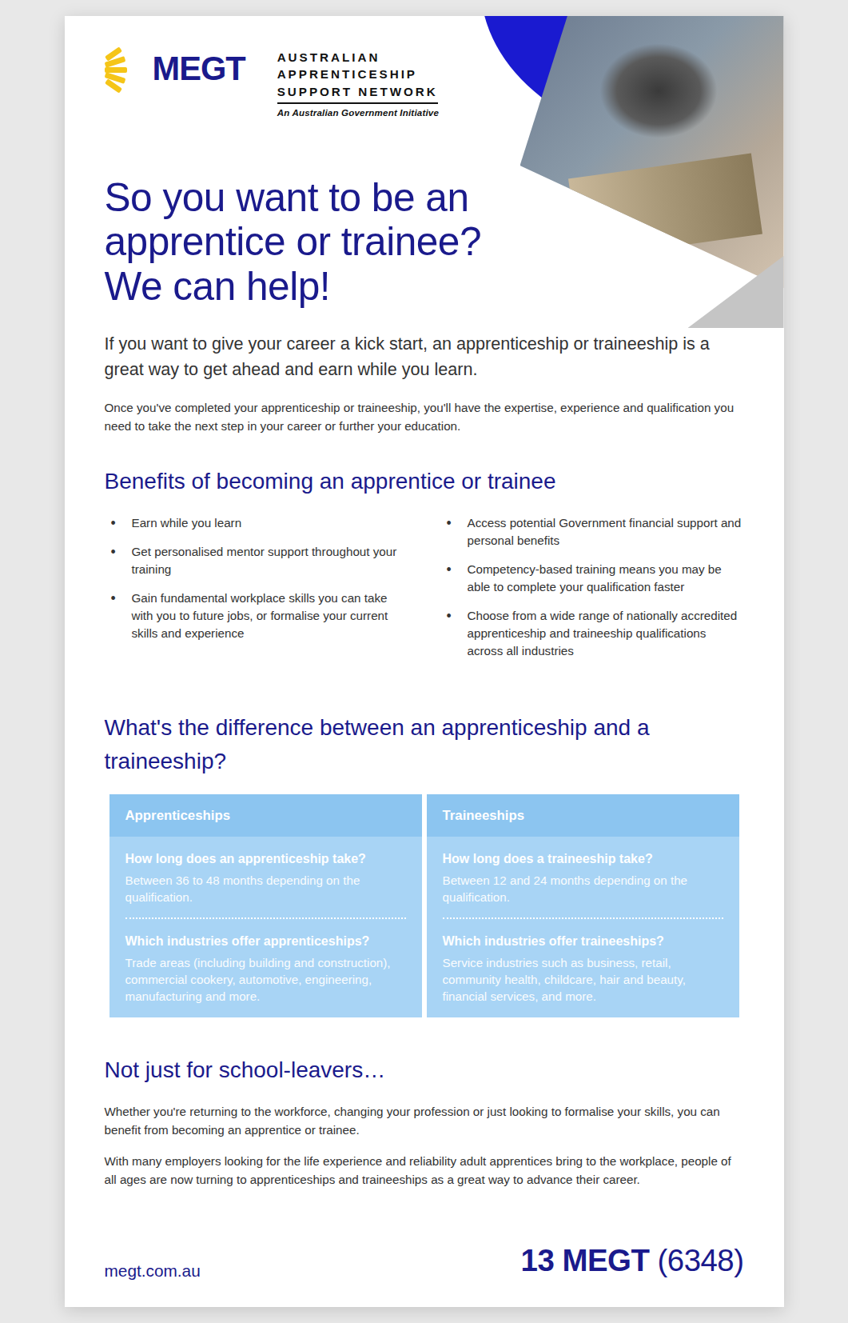MEGT
AUSTRALIAN
APPRENTICESHIP
SUPPORT NETWORK
An Australian Government Initiative
So you want to be an apprentice or trainee?
We can help!
If you want to give your career a kick start, an apprenticeship or traineeship is a great way to get ahead and earn while you learn.
Once you've completed your apprenticeship or traineeship, you'll have the expertise, experience and qualification you need to take the next step in your career or further your education.
Benefits of becoming an apprentice or trainee
Earn while you learn
Get personalised mentor support throughout your training
Gain fundamental workplace skills you can take with you to future jobs, or formalise your current skills and experience
Access potential Government financial support and personal benefits
Competency-based training means you may be able to complete your qualification faster
Choose from a wide range of nationally accredited apprenticeship and traineeship qualifications across all industries
What's the difference between an apprenticeship and a traineeship?
| Apprenticeships | Traineeships |
| --- | --- |
| How long does an apprenticeship take? Between 36 to 48 months depending on the qualification. | How long does a traineeship take? Between 12 and 24 months depending on the qualification. |
| Which industries offer apprenticeships? Trade areas (including building and construction), commercial cookery, automotive, engineering, manufacturing and more. | Which industries offer traineeships? Service industries such as business, retail, community health, childcare, hair and beauty, financial services, and more. |
Not just for school-leavers…
Whether you're returning to the workforce, changing your profession or just looking to formalise your skills, you can benefit from becoming an apprentice or trainee.
With many employers looking for the life experience and reliability adult apprentices bring to the workplace, people of all ages are now turning to apprenticeships and traineeships as a great way to advance their career.
megt.com.au
13 MEGT (6348)